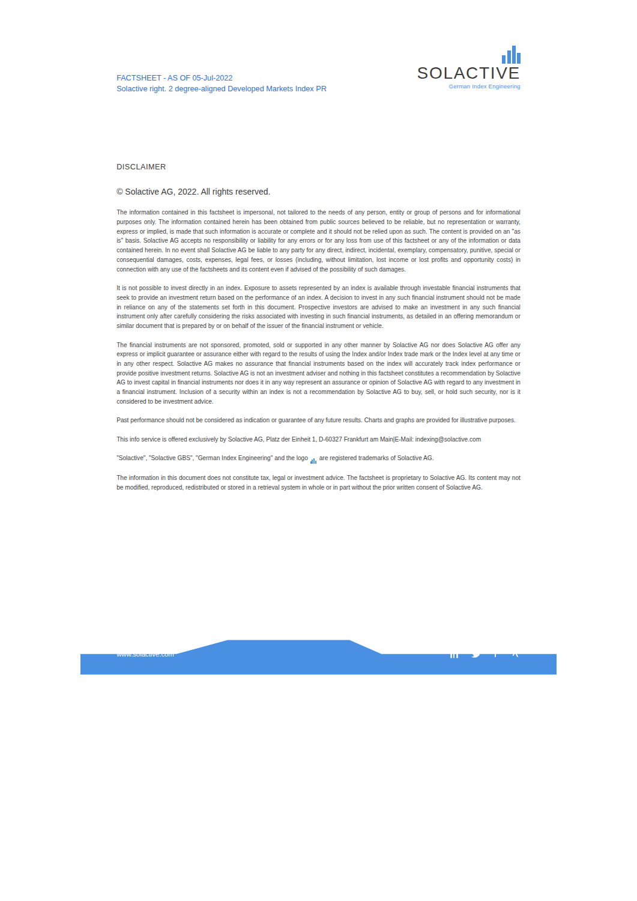FACTSHEET - AS OF 05-Jul-2022
Solactive right. 2 degree-aligned Developed Markets Index PR
SOLACTIVE
German Index Engineering
DISCLAIMER
© Solactive AG, 2022. All rights reserved.
The information contained in this factsheet is impersonal, not tailored to the needs of any person, entity or group of persons and for informational purposes only. The information contained herein has been obtained from public sources believed to be reliable, but no representation or warranty, express or implied, is made that such information is accurate or complete and it should not be relied upon as such. The content is provided on an "as is" basis. Solactive AG accepts no responsibility or liability for any errors or for any loss from use of this factsheet or any of the information or data contained herein. In no event shall Solactive AG be liable to any party for any direct, indirect, incidental, exemplary, compensatory, punitive, special or consequential damages, costs, expenses, legal fees, or losses (including, without limitation, lost income or lost profits and opportunity costs) in connection with any use of the factsheets and its content even if advised of the possibility of such damages.
It is not possible to invest directly in an index. Exposure to assets represented by an index is available through investable financial instruments that seek to provide an investment return based on the performance of an index. A decision to invest in any such financial instrument should not be made in reliance on any of the statements set forth in this document. Prospective investors are advised to make an investment in any such financial instrument only after carefully considering the risks associated with investing in such financial instruments, as detailed in an offering memorandum or similar document that is prepared by or on behalf of the issuer of the financial instrument or vehicle.
The financial instruments are not sponsored, promoted, sold or supported in any other manner by Solactive AG nor does Solactive AG offer any express or implicit guarantee or assurance either with regard to the results of using the Index and/or Index trade mark or the Index level at any time or in any other respect. Solactive AG makes no assurance that financial instruments based on the index will accurately track index performance or provide positive investment returns. Solactive AG is not an investment adviser and nothing in this factsheet constitutes a recommendation by Solactive AG to invest capital in financial instruments nor does it in any way represent an assurance or opinion of Solactive AG with regard to any investment in a financial instrument. Inclusion of a security within an index is not a recommendation by Solactive AG to buy, sell, or hold such security, nor is it considered to be investment advice.
Past performance should not be considered as indication or guarantee of any future results. Charts and graphs are provided for illustrative purposes.
This info service is offered exclusively by Solactive AG, Platz der Einheit 1, D-60327 Frankfurt am Main|E-Mail: indexing@solactive.com
"Solactive", "Solactive GBS", "German Index Engineering" and the logo are registered trademarks of Solactive AG.
The information in this document does not constitute tax, legal or investment advice. The factsheet is proprietary to Solactive AG. Its content may not be modified, reproduced, redistributed or stored in a retrieval system in whole or in part without the prior written consent of Solactive AG.
www.solactive.com